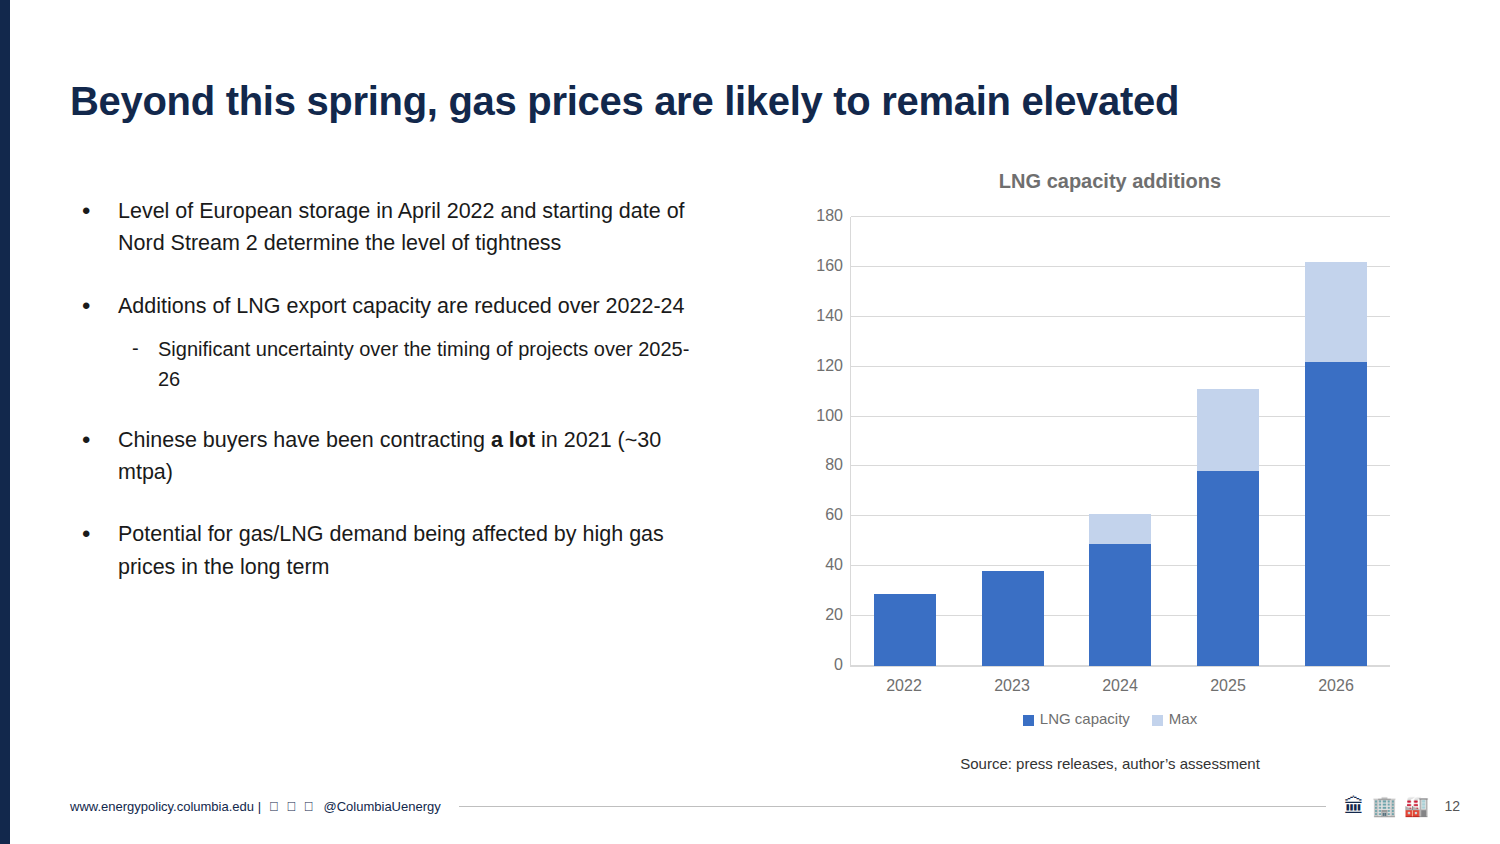Beyond this spring, gas prices are likely to remain elevated
Level of European storage in April 2022 and starting date of Nord Stream 2 determine the level of tightness
Additions of LNG export capacity are reduced over 2022-24
Significant uncertainty over the timing of projects over 2025-26
Chinese buyers have been contracting a lot in 2021 (~30 mtpa)
Potential for gas/LNG demand being affected by high gas prices in the long term
LNG capacity additions
0
20
40
60
80
100
120
140
160
180
2022 2023 2024 2025 2026
LNG capacity Max
Source: press releases, author’s assessment
www.energypolicy.columbia.edu |    @ColumbiaUenergy 🏛 🏢 🏭 12